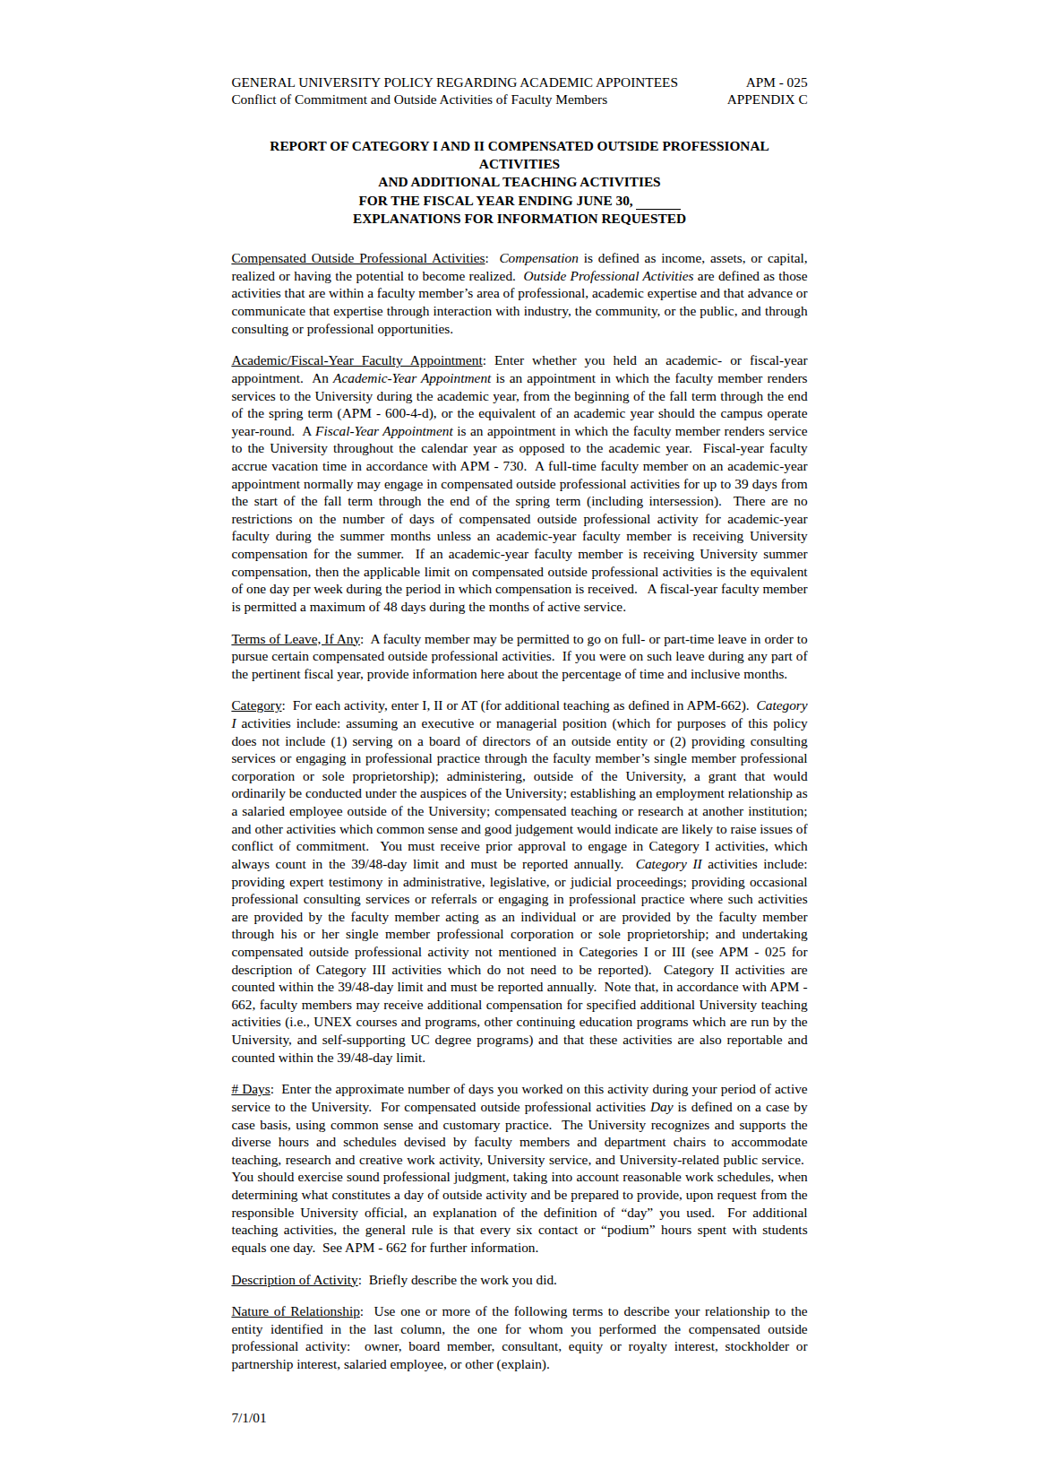| GENERAL UNIVERSITY POLICY REGARDING ACADEMIC APPOINTEES | APM - 025 |
| Conflict of Commitment and Outside Activities of Faculty Members | APPENDIX C |
REPORT OF CATEGORY I AND II COMPENSATED OUTSIDE PROFESSIONAL ACTIVITIES AND ADDITIONAL TEACHING ACTIVITIES FOR THE FISCAL YEAR ENDING JUNE 30, EXPLANATIONS FOR INFORMATION REQUESTED
Compensated Outside Professional Activities: Compensation is defined as income, assets, or capital, realized or having the potential to become realized. Outside Professional Activities are defined as those activities that are within a faculty member’s area of professional, academic expertise and that advance or communicate that expertise through interaction with industry, the community, or the public, and through consulting or professional opportunities.
Academic/Fiscal-Year Faculty Appointment: Enter whether you held an academic- or fiscal-year appointment. An Academic-Year Appointment is an appointment in which the faculty member renders services to the University during the academic year, from the beginning of the fall term through the end of the spring term (APM - 600-4-d), or the equivalent of an academic year should the campus operate year-round. A Fiscal-Year Appointment is an appointment in which the faculty member renders service to the University throughout the calendar year as opposed to the academic year. Fiscal-year faculty accrue vacation time in accordance with APM - 730. A full-time faculty member on an academic-year appointment normally may engage in compensated outside professional activities for up to 39 days from the start of the fall term through the end of the spring term (including intersession). There are no restrictions on the number of days of compensated outside professional activity for academic-year faculty during the summer months unless an academic-year faculty member is receiving University compensation for the summer. If an academic-year faculty member is receiving University summer compensation, then the applicable limit on compensated outside professional activities is the equivalent of one day per week during the period in which compensation is received. A fiscal-year faculty member is permitted a maximum of 48 days during the months of active service.
Terms of Leave, If Any: A faculty member may be permitted to go on full- or part-time leave in order to pursue certain compensated outside professional activities. If you were on such leave during any part of the pertinent fiscal year, provide information here about the percentage of time and inclusive months.
Category: For each activity, enter I, II or AT (for additional teaching as defined in APM-662). Category I activities include: assuming an executive or managerial position (which for purposes of this policy does not include (1) serving on a board of directors of an outside entity or (2) providing consulting services or engaging in professional practice through the faculty member’s single member professional corporation or sole proprietorship); administering, outside of the University, a grant that would ordinarily be conducted under the auspices of the University; establishing an employment relationship as a salaried employee outside of the University; compensated teaching or research at another institution; and other activities which common sense and good judgement would indicate are likely to raise issues of conflict of commitment. You must receive prior approval to engage in Category I activities, which always count in the 39/48-day limit and must be reported annually. Category II activities include: providing expert testimony in administrative, legislative, or judicial proceedings; providing occasional professional consulting services or referrals or engaging in professional practice where such activities are provided by the faculty member acting as an individual or are provided by the faculty member through his or her single member professional corporation or sole proprietorship; and undertaking compensated outside professional activity not mentioned in Categories I or III (see APM - 025 for description of Category III activities which do not need to be reported). Category II activities are counted within the 39/48-day limit and must be reported annually. Note that, in accordance with APM - 662, faculty members may receive additional compensation for specified additional University teaching activities (i.e., UNEX courses and programs, other continuing education programs which are run by the University, and self-supporting UC degree programs) and that these activities are also reportable and counted within the 39/48-day limit.
# Days: Enter the approximate number of days you worked on this activity during your period of active service to the University. For compensated outside professional activities Day is defined on a case by case basis, using common sense and customary practice. The University recognizes and supports the diverse hours and schedules devised by faculty members and department chairs to accommodate teaching, research and creative work activity, University service, and University-related public service. You should exercise sound professional judgment, taking into account reasonable work schedules, when determining what constitutes a day of outside activity and be prepared to provide, upon request from the responsible University official, an explanation of the definition of “day” you used. For additional teaching activities, the general rule is that every six contact or “podium” hours spent with students equals one day. See APM - 662 for further information.
Description of Activity: Briefly describe the work you did.
Nature of Relationship: Use one or more of the following terms to describe your relationship to the entity identified in the last column, the one for whom you performed the compensated outside professional activity: owner, board member, consultant, equity or royalty interest, stockholder or partnership interest, salaried employee, or other (explain).
7/1/01